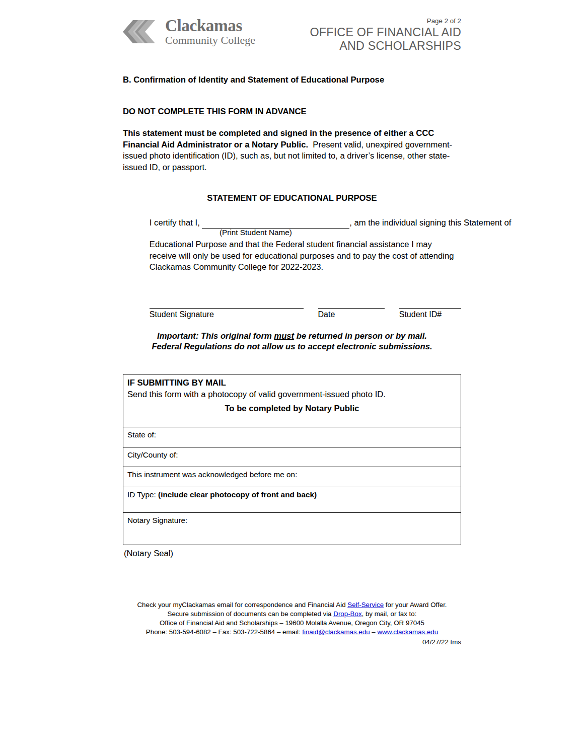Clackamas Community College
Page 2 of 2
OFFICE OF FINANCIAL AID
AND SCHOLARSHIPS
B. Confirmation of Identity and Statement of Educational Purpose
DO NOT COMPLETE THIS FORM IN ADVANCE
This statement must be completed and signed in the presence of either a CCC Financial Aid Administrator or a Notary Public. Present valid, unexpired government-issued photo identification (ID), such as, but not limited to, a driver’s license, other state-issued ID, or passport.
STATEMENT OF EDUCATIONAL PURPOSE
I certify that I, , am the individual signing this Statement of
(Print Student Name)
Educational Purpose and that the Federal student financial assistance I may receive will only be used for educational purposes and to pay the cost of attending Clackamas Community College for 2022-2023.
Student Signature
Date
Student ID#
Important: This original form must be returned in person or by mail.
Federal Regulations do not allow us to accept electronic submissions.
IF SUBMITTING BY MAIL
Send this form with a photocopy of valid government-issued photo ID.
To be completed by Notary Public
| State of: |
| City/County of: |
| This instrument was acknowledged before me on: |
| ID Type: (include clear photocopy of front and back) |
| Notary Signature: |
(Notary Seal)
Check your myClackamas email for correspondence and Financial Aid Self-Service for your Award Offer.
Secure submission of documents can be completed via Drop-Box, by mail, or fax to:
Office of Financial Aid and Scholarships – 19600 Molalla Avenue, Oregon City, OR 97045
Phone: 503-594-6082 – Fax: 503-722-5864 – email: finaid@clackamas.edu – www.clackamas.edu
04/27/22 tms